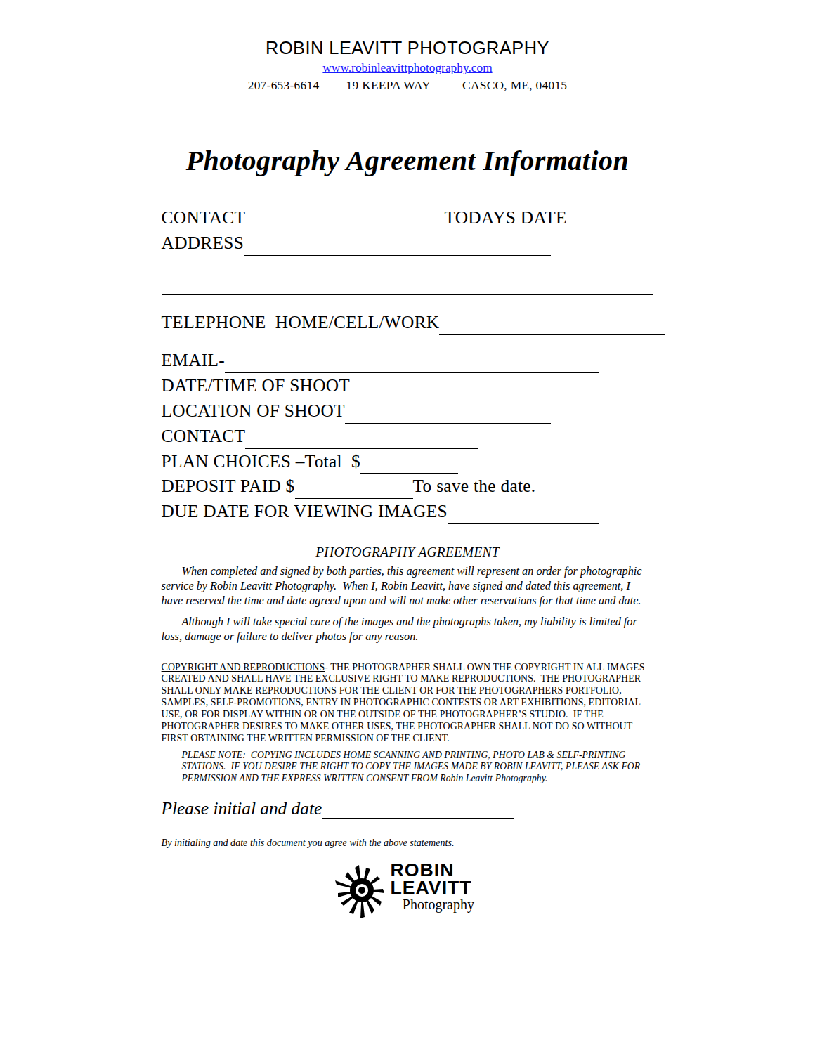ROBIN LEAVITT PHOTOGRAPHY
www.robinleavittphotography.com
207-653-6614 19 KEEPA WAY CASCO, ME, 04015
Photography Agreement Information
CONTACT TODAYS DATE
ADDRESS
TELEPHONE HOME/CELL/WORK
EMAIL-
DATE/TIME OF SHOOT
LOCATION OF SHOOT
CONTACT
PLAN CHOICES –Total $
DEPOSIT PAID $ To save the date.
DUE DATE FOR VIEWING IMAGES
PHOTOGRAPHY AGREEMENT
When completed and signed by both parties, this agreement will represent an order for photographic service by Robin Leavitt Photography. When I, Robin Leavitt, have signed and dated this agreement, I have reserved the time and date agreed upon and will not make other reservations for that time and date.
Although I will take special care of the images and the photographs taken, my liability is limited for loss, damage or failure to deliver photos for any reason.
Copyright and Reproductions- The photographer shall own the copyright in all images created and shall have the exclusive right to make reproductions. The photographer shall only make reproductions for the client or for the photographers portfolio, samples, self-promotions, entry in photographic contests or art exhibitions, editorial use, or for display within or on the outside of the photographer’s studio. If the photographer desires to make other uses, the photographer shall not do so without first obtaining the written permission of the client. Please note: copying includes home scanning and printing, photo lab & self-printing stations. If you desire the right to copy the images made by Robin Leavitt, please ask for permission and the express written consent from Robin Leavitt Photography.
Please initial and date
By initialing and date this document you agree with the above statements.
ROBIN LEAVITT Photography